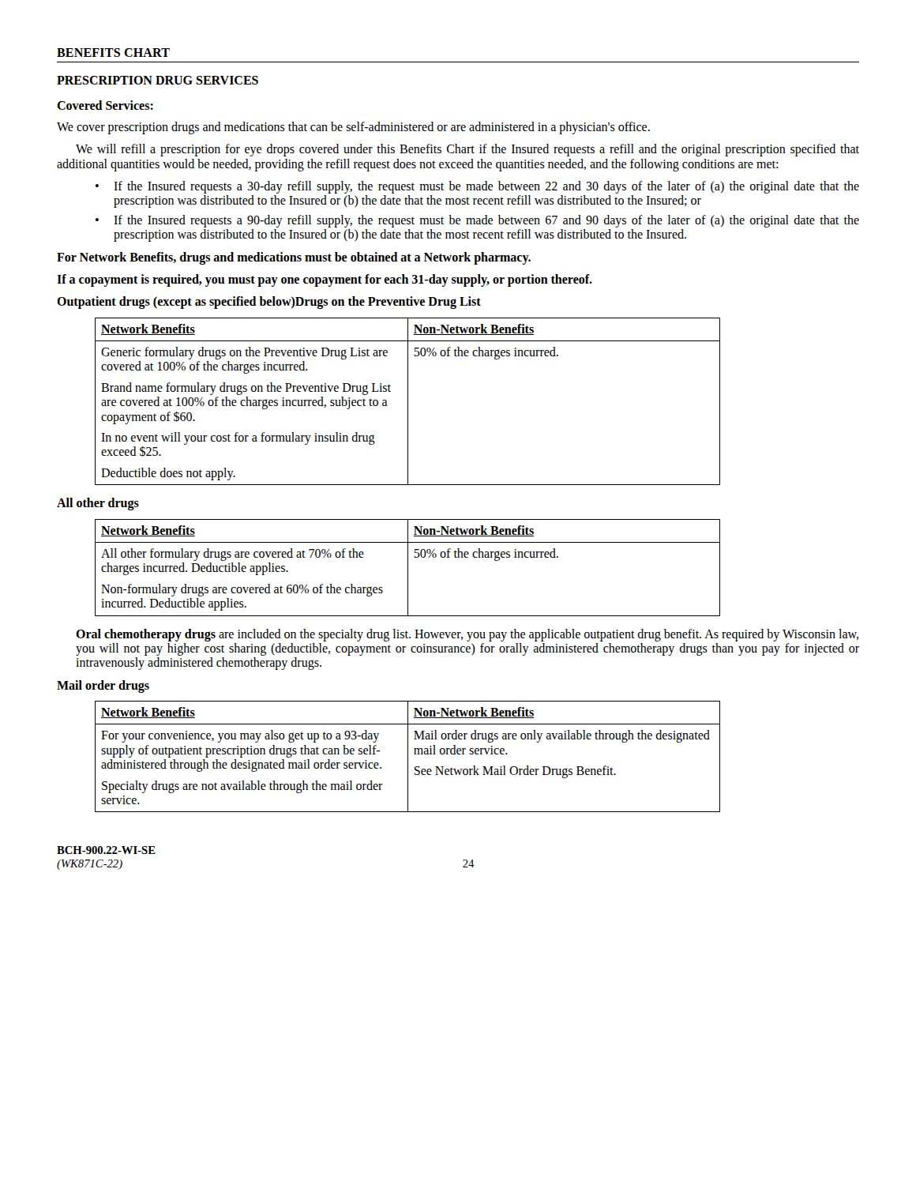BENEFITS CHART
PRESCRIPTION DRUG SERVICES
Covered Services:
We cover prescription drugs and medications that can be self-administered or are administered in a physician's office.
We will refill a prescription for eye drops covered under this Benefits Chart if the Insured requests a refill and the original prescription specified that additional quantities would be needed, providing the refill request does not exceed the quantities needed, and the following conditions are met:
If the Insured requests a 30-day refill supply, the request must be made between 22 and 30 days of the later of (a) the original date that the prescription was distributed to the Insured or (b) the date that the most recent refill was distributed to the Insured; or
If the Insured requests a 90-day refill supply, the request must be made between 67 and 90 days of the later of (a) the original date that the prescription was distributed to the Insured or (b) the date that the most recent refill was distributed to the Insured.
For Network Benefits, drugs and medications must be obtained at a Network pharmacy.
If a copayment is required, you must pay one copayment for each 31-day supply, or portion thereof.
Outpatient drugs (except as specified below)Drugs on the Preventive Drug List
| Network Benefits | Non-Network Benefits |
| --- | --- |
| Generic formulary drugs on the Preventive Drug List are covered at 100% of the charges incurred. Brand name formulary drugs on the Preventive Drug List are covered at 100% of the charges incurred, subject to a copayment of $60. In no event will your cost for a formulary insulin drug exceed $25. Deductible does not apply. | 50% of the charges incurred. |
All other drugs
| Network Benefits | Non-Network Benefits |
| --- | --- |
| All other formulary drugs are covered at 70% of the charges incurred. Deductible applies. Non-formulary drugs are covered at 60% of the charges incurred. Deductible applies. | 50% of the charges incurred. |
Oral chemotherapy drugs are included on the specialty drug list. However, you pay the applicable outpatient drug benefit. As required by Wisconsin law, you will not pay higher cost sharing (deductible, copayment or coinsurance) for orally administered chemotherapy drugs than you pay for injected or intravenously administered chemotherapy drugs.
Mail order drugs
| Network Benefits | Non-Network Benefits |
| --- | --- |
| For your convenience, you may also get up to a 93-day supply of outpatient prescription drugs that can be self-administered through the designated mail order service. Specialty drugs are not available through the mail order service. | Mail order drugs are only available through the designated mail order service. See Network Mail Order Drugs Benefit. |
BCH-900.22-WI-SE
(WK871C-22) 24